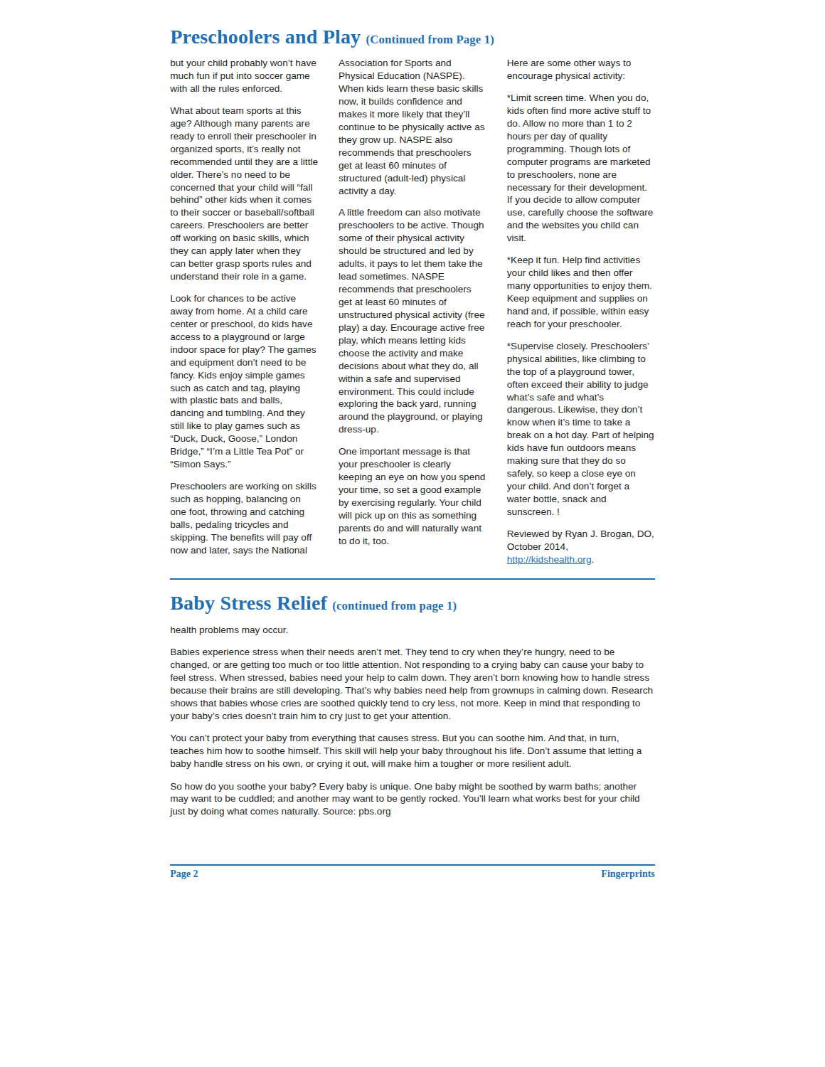Preschoolers and Play (Continued from Page 1)
but your child probably won’t have much fun if put into soccer game with all the rules enforced.
What about team sports at this age? Although many parents are ready to enroll their preschooler in organized sports, it’s really not recommended until they are a little older. There’s no need to be concerned that your child will “fall behind” other kids when it comes to their soccer or baseball/softball careers. Preschoolers are better off working on basic skills, which they can apply later when they can better grasp sports rules and understand their role in a game.
Look for chances to be active away from home. At a child care center or preschool, do kids have access to a playground or large indoor space for play? The games and equipment don’t need to be fancy. Kids enjoy simple games such as catch and tag, playing with plastic bats and balls, dancing and tumbling. And they still like to play games such as “Duck, Duck, Goose,” London Bridge,” “I’m a Little Tea Pot” or “Simon Says.”
Preschoolers are working on skills such as hopping, balancing on one foot, throwing and catching balls, pedaling tricycles and skipping. The benefits will pay off now and later, says the National Association for Sports and Physical Education (NASPE). When kids learn these basic skills now, it builds confidence and makes it more likely that they’ll continue to be physically active as they grow up. NASPE also recommends that preschoolers get at least 60 minutes of structured (adult-led) physical activity a day.
A little freedom can also motivate preschoolers to be active. Though some of their physical activity should be structured and led by adults, it pays to let them take the lead sometimes. NASPE recommends that preschoolers get at least 60 minutes of unstructured physical activity (free play) a day. Encourage active free play, which means letting kids choose the activity and make decisions about what they do, all within a safe and supervised environment. This could include exploring the back yard, running around the playground, or playing dress-up.
One important message is that your preschooler is clearly keeping an eye on how you spend your time, so set a good example by exercising regularly. Your child will pick up on this as something parents do and will naturally want to do it, too.
Here are some other ways to encourage physical activity:
*Limit screen time. When you do, kids often find more active stuff to do. Allow no more than 1 to 2 hours per day of quality programming. Though lots of computer programs are marketed to preschoolers, none are necessary for their development. If you decide to allow computer use, carefully choose the software and the websites you child can visit.
*Keep it fun. Help find activities your child likes and then offer many opportunities to enjoy them. Keep equipment and supplies on hand and, if possible, within easy reach for your preschooler.
*Supervise closely. Preschoolers’ physical abilities, like climbing to the top of a playground tower, often exceed their ability to judge what’s safe and what’s dangerous. Likewise, they don’t know when it’s time to take a break on a hot day. Part of helping kids have fun outdoors means making sure that they do so safely, so keep a close eye on your child. And don’t forget a water bottle, snack and sunscreen. !
Reviewed by Ryan J. Brogan, DO, October 2014, http://kidshealth.org.
Baby Stress Relief (continued from page 1)
health problems may occur.
Babies experience stress when their needs aren’t met. They tend to cry when they’re hungry, need to be changed, or are getting too much or too little attention. Not responding to a crying baby can cause your baby to feel stress. When stressed, babies need your help to calm down. They aren’t born knowing how to handle stress because their brains are still developing. That’s why babies need help from grownups in calming down. Research shows that babies whose cries are soothed quickly tend to cry less, not more. Keep in mind that responding to your baby’s cries doesn’t train him to cry just to get your attention.
You can’t protect your baby from everything that causes stress. But you can soothe him. And that, in turn, teaches him how to soothe himself. This skill will help your baby throughout his life. Don’t assume that letting a baby handle stress on his own, or crying it out, will make him a tougher or more resilient adult.
So how do you soothe your baby? Every baby is unique. One baby might be soothed by warm baths; another may want to be cuddled; and another may want to be gently rocked. You’ll learn what works best for your child just by doing what comes naturally. Source: pbs.org
Page 2 Fingerprints